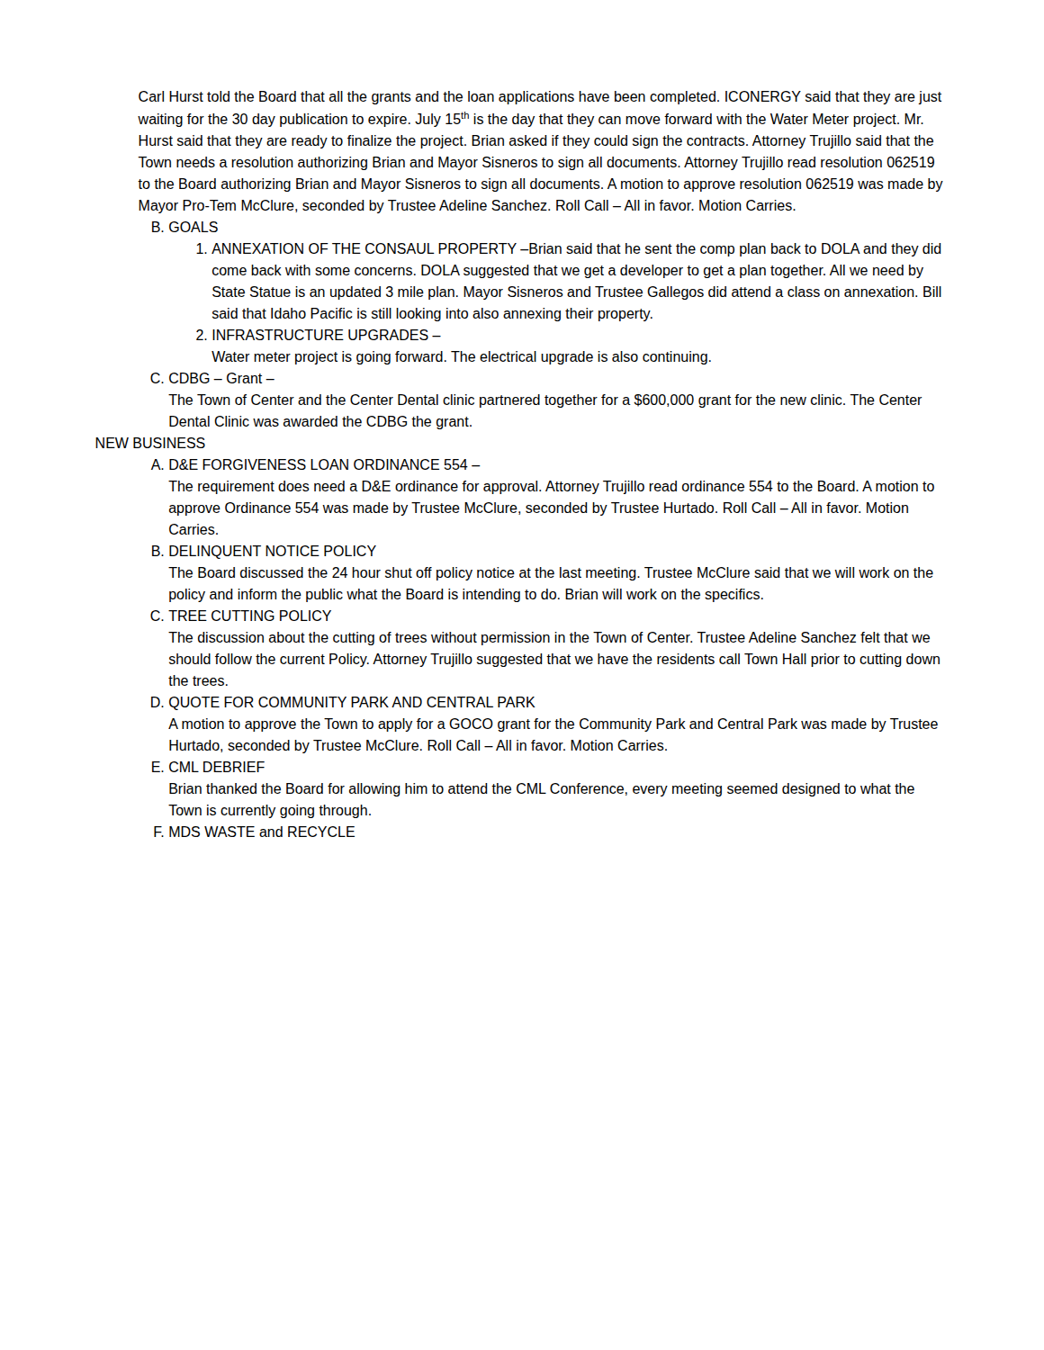Carl Hurst told the Board that all the grants and the loan applications have been completed. ICONERGY said that they are just waiting for the 30 day publication to expire. July 15th is the day that they can move forward with the Water Meter project. Mr. Hurst said that they are ready to finalize the project. Brian asked if they could sign the contracts. Attorney Trujillo said that the Town needs a resolution authorizing Brian and Mayor Sisneros to sign all documents. Attorney Trujillo read resolution 062519 to the Board authorizing Brian and Mayor Sisneros to sign all documents. A motion to approve resolution 062519 was made by Mayor Pro-Tem McClure, seconded by Trustee Adeline Sanchez. Roll Call – All in favor. Motion Carries.
GOALS
ANNEXATION OF THE CONSAUL PROPERTY –Brian said that he sent the comp plan back to DOLA and they did come back with some concerns. DOLA suggested that we get a developer to get a plan together. All we need by State Statue is an updated 3 mile plan. Mayor Sisneros and Trustee Gallegos did attend a class on annexation. Bill said that Idaho Pacific is still looking into also annexing their property.
INFRASTRUCTURE UPGRADES –
Water meter project is going forward. The electrical upgrade is also continuing.
CDBG – Grant –
The Town of Center and the Center Dental clinic partnered together for a $600,000 grant for the new clinic. The Center Dental Clinic was awarded the CDBG the grant.
NEW BUSINESS
D&E FORGIVENESS LOAN ORDINANCE 554 –
The requirement does need a D&E ordinance for approval. Attorney Trujillo read ordinance 554 to the Board. A motion to approve Ordinance 554 was made by Trustee McClure, seconded by Trustee Hurtado. Roll Call – All in favor. Motion Carries.
DELINQUENT NOTICE POLICY
The Board discussed the 24 hour shut off policy notice at the last meeting. Trustee McClure said that we will work on the policy and inform the public what the Board is intending to do. Brian will work on the specifics.
TREE CUTTING POLICY
The discussion about the cutting of trees without permission in the Town of Center. Trustee Adeline Sanchez felt that we should follow the current Policy. Attorney Trujillo suggested that we have the residents call Town Hall prior to cutting down the trees.
QUOTE FOR COMMUNITY PARK AND CENTRAL PARK
A motion to approve the Town to apply for a GOCO grant for the Community Park and Central Park was made by Trustee Hurtado, seconded by Trustee McClure. Roll Call – All in favor. Motion Carries.
CML DEBRIEF
Brian thanked the Board for allowing him to attend the CML Conference, every meeting seemed designed to what the Town is currently going through.
MDS WASTE and RECYCLE